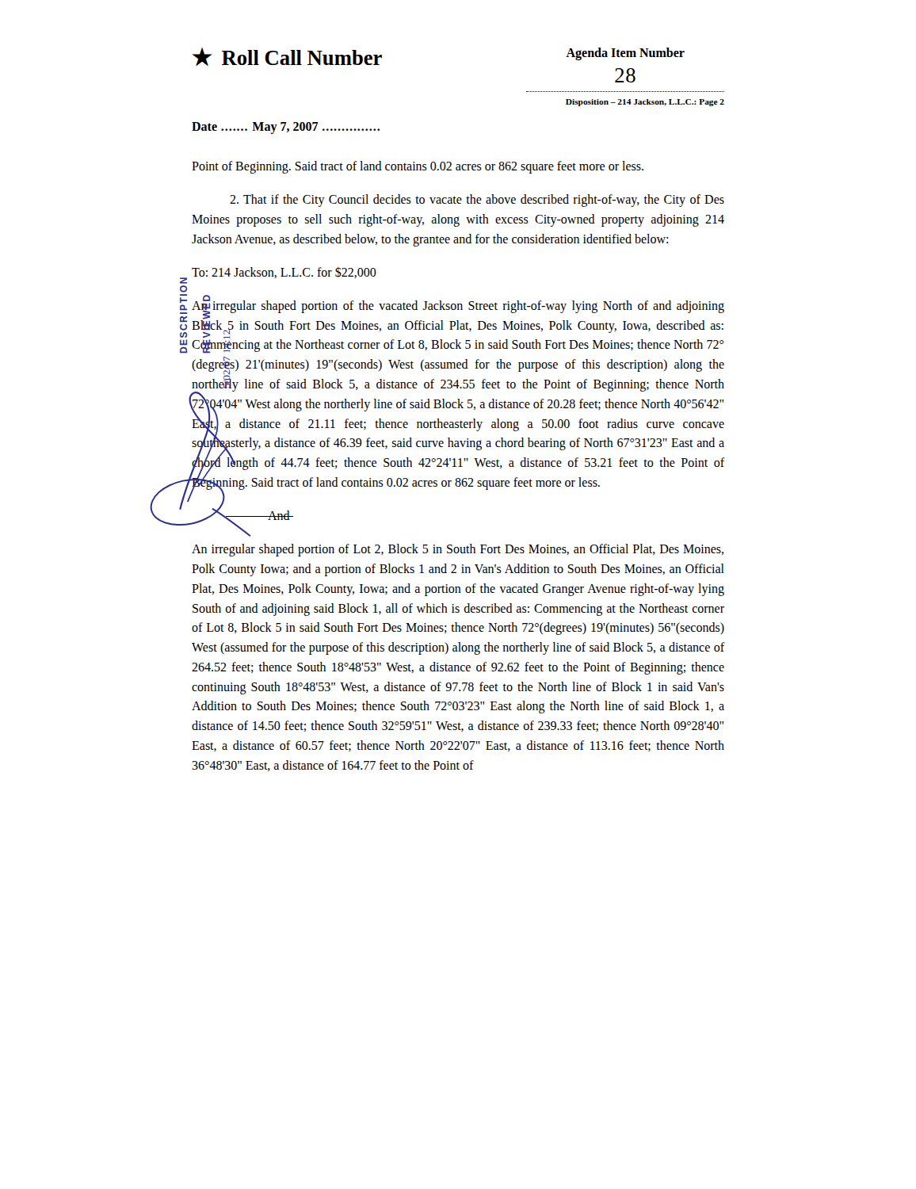★ Roll Call Number
Agenda Item Number
28
Disposition – 214 Jackson, L.L.C.: Page 2
Date ....... May 7, 2007 ...............
DESCRIPTION
REVIEWED
5/02/07 14:12
Point of Beginning. Said tract of land contains 0.02 acres or 862 square feet more or less.
2. That if the City Council decides to vacate the above described right-of-way, the City of Des Moines proposes to sell such right-of-way, along with excess City-owned property adjoining 214 Jackson Avenue, as described below, to the grantee and for the consideration identified below:
To: 214 Jackson, L.L.C. for $22,000
An irregular shaped portion of the vacated Jackson Street right-of-way lying North of and adjoining Block 5 in South Fort Des Moines, an Official Plat, Des Moines, Polk County, Iowa, described as: Commencing at the Northeast corner of Lot 8, Block 5 in said South Fort Des Moines; thence North 72°(degrees) 21'(minutes) 19"(seconds) West (assumed for the purpose of this description) along the northerly line of said Block 5, a distance of 234.55 feet to the Point of Beginning; thence North 72°04'04" West along the northerly line of said Block 5, a distance of 20.28 feet; thence North 40°56'42" East, a distance of 21.11 feet; thence northeasterly along a 50.00 foot radius curve concave southeasterly, a distance of 46.39 feet, said curve having a chord bearing of North 67°31'23" East and a chord length of 44.74 feet; thence South 42°24'11" West, a distance of 53.21 feet to the Point of Beginning. Said tract of land contains 0.02 acres or 862 square feet more or less.
And
An irregular shaped portion of Lot 2, Block 5 in South Fort Des Moines, an Official Plat, Des Moines, Polk County Iowa; and a portion of Blocks 1 and 2 in Van's Addition to South Des Moines, an Official Plat, Des Moines, Polk County, Iowa; and a portion of the vacated Granger Avenue right-of-way lying South of and adjoining said Block 1, all of which is described as: Commencing at the Northeast corner of Lot 8, Block 5 in said South Fort Des Moines; thence North 72°(degrees) 19'(minutes) 56"(seconds) West (assumed for the purpose of this description) along the northerly line of said Block 5, a distance of 264.52 feet; thence South 18°48'53" West, a distance of 92.62 feet to the Point of Beginning; thence continuing South 18°48'53" West, a distance of 97.78 feet to the North line of Block 1 in said Van's Addition to South Des Moines; thence South 72°03'23" East along the North line of said Block 1, a distance of 14.50 feet; thence South 32°59'51" West, a distance of 239.33 feet; thence North 09°28'40" East, a distance of 60.57 feet; thence North 20°22'07" East, a distance of 113.16 feet; thence North 36°48'30" East, a distance of 164.77 feet to the Point of